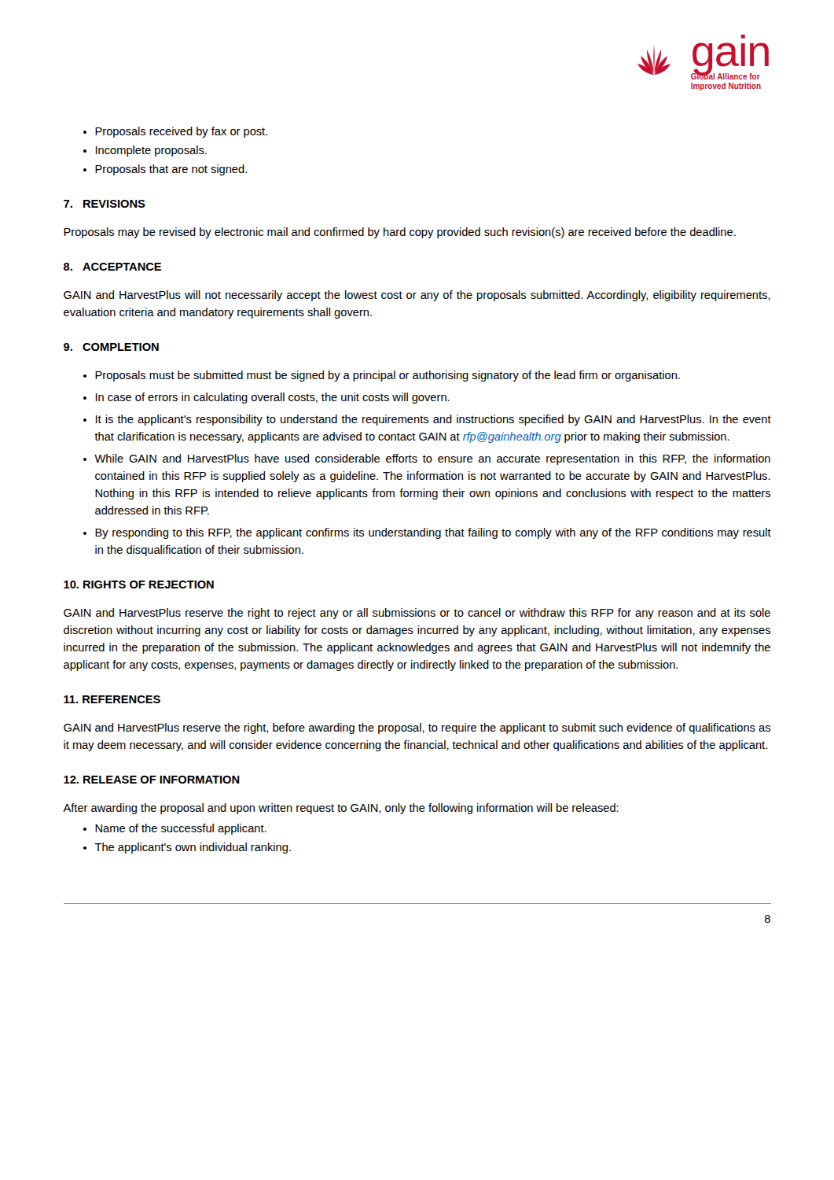gain
Global Alliance for
Improved Nutrition
Proposals received by fax or post.
Incomplete proposals.
Proposals that are not signed.
7. REVISIONS
Proposals may be revised by electronic mail and confirmed by hard copy provided such revision(s) are received before the deadline.
8. ACCEPTANCE
GAIN and HarvestPlus will not necessarily accept the lowest cost or any of the proposals submitted. Accordingly, eligibility requirements, evaluation criteria and mandatory requirements shall govern.
9. COMPLETION
Proposals must be submitted must be signed by a principal or authorising signatory of the lead firm or organisation.
In case of errors in calculating overall costs, the unit costs will govern.
It is the applicant's responsibility to understand the requirements and instructions specified by GAIN and HarvestPlus. In the event that clarification is necessary, applicants are advised to contact GAIN at rfp@gainhealth.org prior to making their submission.
While GAIN and HarvestPlus have used considerable efforts to ensure an accurate representation in this RFP, the information contained in this RFP is supplied solely as a guideline. The information is not warranted to be accurate by GAIN and HarvestPlus. Nothing in this RFP is intended to relieve applicants from forming their own opinions and conclusions with respect to the matters addressed in this RFP.
By responding to this RFP, the applicant confirms its understanding that failing to comply with any of the RFP conditions may result in the disqualification of their submission.
10. RIGHTS OF REJECTION
GAIN and HarvestPlus reserve the right to reject any or all submissions or to cancel or withdraw this RFP for any reason and at its sole discretion without incurring any cost or liability for costs or damages incurred by any applicant, including, without limitation, any expenses incurred in the preparation of the submission. The applicant acknowledges and agrees that GAIN and HarvestPlus will not indemnify the applicant for any costs, expenses, payments or damages directly or indirectly linked to the preparation of the submission.
11. REFERENCES
GAIN and HarvestPlus reserve the right, before awarding the proposal, to require the applicant to submit such evidence of qualifications as it may deem necessary, and will consider evidence concerning the financial, technical and other qualifications and abilities of the applicant.
12. RELEASE OF INFORMATION
After awarding the proposal and upon written request to GAIN, only the following information will be released:
Name of the successful applicant.
The applicant's own individual ranking.
8